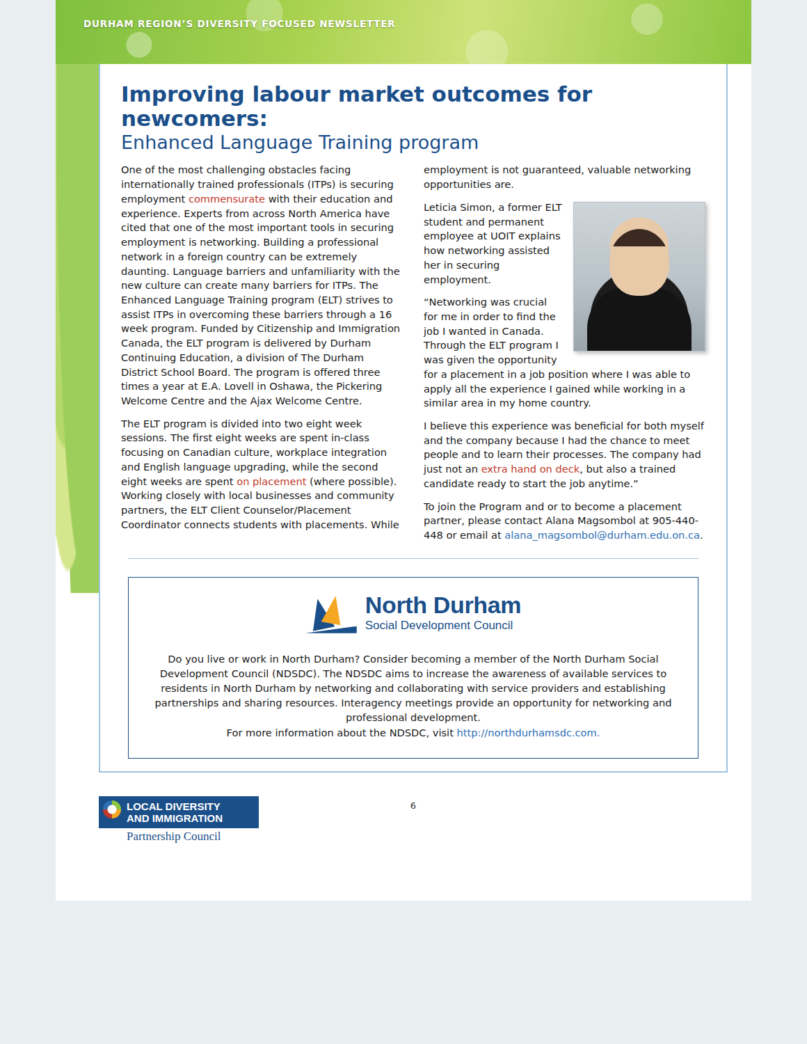DURHAM REGION’S DIVERSITY FOCUSED NEWSLETTER
Improving labour market outcomes for newcomers:
Enhanced Language Training program
One of the most challenging obstacles facing internationally trained professionals (ITPs) is securing employment commensurate with their education and experience. Experts from across North America have cited that one of the most important tools in securing employment is networking. Building a professional network in a foreign country can be extremely daunting. Language barriers and unfamiliarity with the new culture can create many barriers for ITPs. The Enhanced Language Training program (ELT) strives to assist ITPs in overcoming these barriers through a 16 week program. Funded by Citizenship and Immigration Canada, the ELT program is delivered by Durham Continuing Education, a division of The Durham District School Board. The program is offered three times a year at E.A. Lovell in Oshawa, the Pickering Welcome Centre and the Ajax Welcome Centre.
The ELT program is divided into two eight week sessions. The first eight weeks are spent in-class focusing on Canadian culture, workplace integration and English language upgrading, while the second eight weeks are spent on placement (where possible). Working closely with local businesses and community partners, the ELT Client Counselor/Placement Coordinator connects students with placements. While employment is not guaranteed, valuable networking opportunities are.
Leticia Simon, a former ELT student and permanent employee at UOIT explains how networking assisted her in securing employment.
“Networking was crucial for me in order to find the job I wanted in Canada. Through the ELT program I was given the opportunity for a placement in a job position where I was able to apply all the experience I gained while working in a similar area in my home country.
I believe this experience was beneficial for both myself and the company because I had the chance to meet people and to learn their processes. The company had just not an extra hand on deck, but also a trained candidate ready to start the job anytime.”
To join the Program and or to become a placement partner, please contact Alana Magsombol at 905-440-448 or email at alana_magsombol@durham.edu.on.ca.
North Durham
Social Development Council
Do you live or work in North Durham? Consider becoming a member of the North Durham Social Development Council (NDSDC). The NDSDC aims to increase the awareness of available services to residents in North Durham by networking and collaborating with service providers and establishing partnerships and sharing resources. Interagency meetings provide an opportunity for networking and professional development.
For more information about the NDSDC, visit http://northdurhamsdc.com.
LOCAL DIVERSITY
AND IMMIGRATION
Partnership Council
6